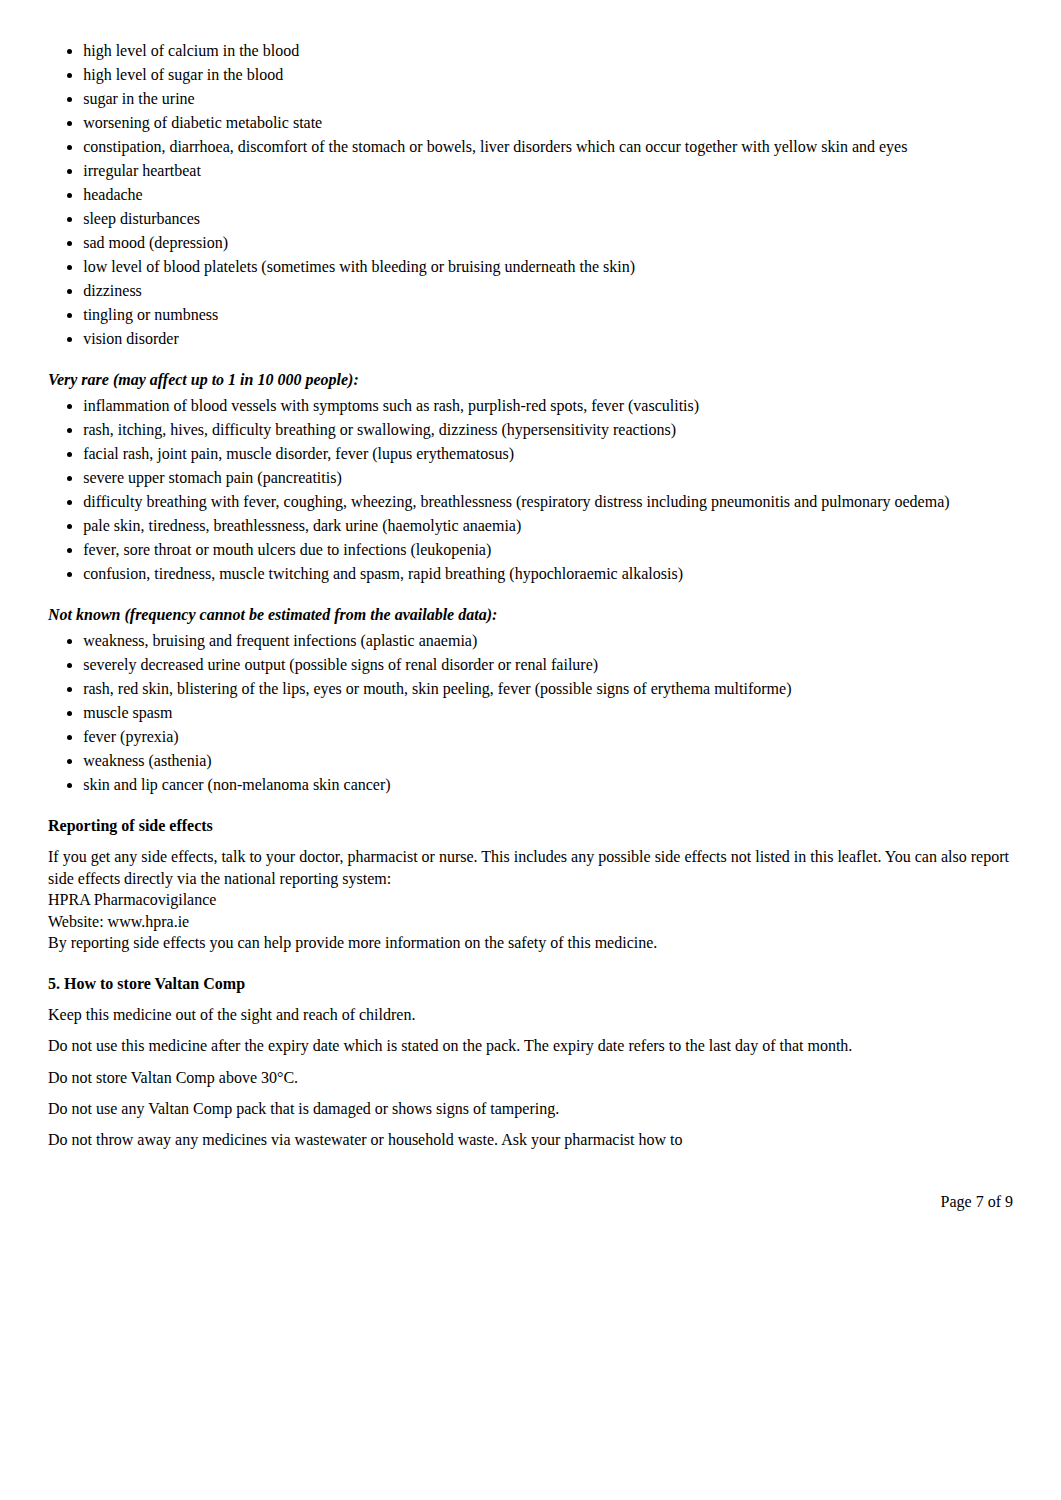high level of calcium in the blood
high level of sugar in the blood
sugar in the urine
worsening of diabetic metabolic state
constipation, diarrhoea, discomfort of the stomach or bowels, liver disorders which can occur together with yellow skin and eyes
irregular heartbeat
headache
sleep disturbances
sad mood (depression)
low level of blood platelets (sometimes with bleeding or bruising underneath the skin)
dizziness
tingling or numbness
vision disorder
Very rare (may affect up to 1 in 10 000 people):
inflammation of blood vessels with symptoms such as rash, purplish-red spots, fever (vasculitis)
rash, itching, hives, difficulty breathing or swallowing, dizziness (hypersensitivity reactions)
facial rash, joint pain, muscle disorder, fever (lupus erythematosus)
severe upper stomach pain (pancreatitis)
difficulty breathing with fever, coughing, wheezing, breathlessness (respiratory distress including pneumonitis and pulmonary oedema)
pale skin, tiredness, breathlessness, dark urine (haemolytic anaemia)
fever, sore throat or mouth ulcers due to infections (leukopenia)
confusion, tiredness, muscle twitching and spasm, rapid breathing (hypochloraemic alkalosis)
Not known (frequency cannot be estimated from the available data):
weakness, bruising and frequent infections (aplastic anaemia)
severely decreased urine output (possible signs of renal disorder or renal failure)
rash, red skin, blistering of the lips, eyes or mouth, skin peeling, fever (possible signs of erythema multiforme)
muscle spasm
fever (pyrexia)
weakness (asthenia)
skin and lip cancer (non-melanoma skin cancer)
Reporting of side effects
If you get any side effects, talk to your doctor, pharmacist or nurse. This includes any possible side effects not listed in this leaflet. You can also report side effects directly via the national reporting system:
HPRA Pharmacovigilance
Website: www.hpra.ie
By reporting side effects you can help provide more information on the safety of this medicine.
5. How to store Valtan Comp
Keep this medicine out of the sight and reach of children.
Do not use this medicine after the expiry date which is stated on the pack. The expiry date refers to the last day of that month.
Do not store Valtan Comp above 30°C.
Do not use any Valtan Comp pack that is damaged or shows signs of tampering.
Do not throw away any medicines via wastewater or household waste. Ask your pharmacist how to
Page 7 of 9